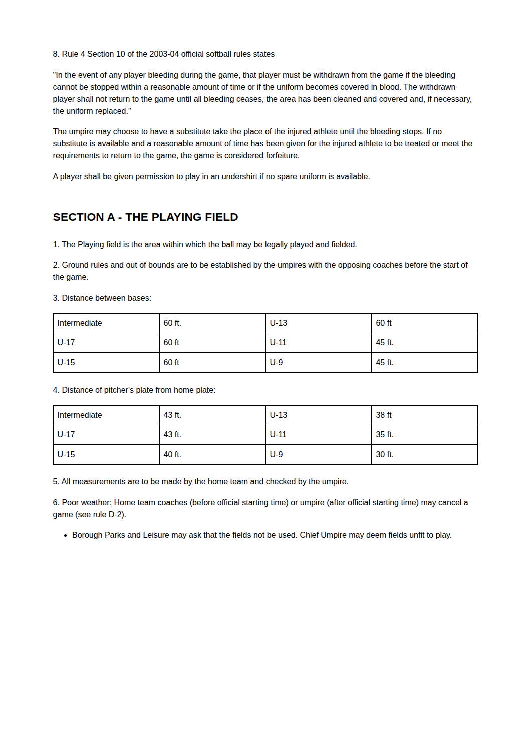8. Rule 4 Section 10 of the 2003-04 official softball rules states
"In the event of any player bleeding during the game, that player must be withdrawn from the game if the bleeding cannot be stopped within a reasonable amount of time or if the uniform becomes covered in blood. The withdrawn player shall not return to the game until all bleeding ceases, the area has been cleaned and covered and, if necessary, the uniform replaced."
The umpire may choose to have a substitute take the place of the injured athlete until the bleeding stops. If no substitute is available and a reasonable amount of time has been given for the injured athlete to be treated or meet the requirements to return to the game, the game is considered forfeiture.
A player shall be given permission to play in an undershirt if no spare uniform is available.
SECTION A - THE PLAYING FIELD
1. The Playing field is the area within which the ball may be legally played and fielded.
2. Ground rules and out of bounds are to be established by the umpires with the opposing coaches before the start of the game.
3. Distance between bases:
| Intermediate | 60 ft. | U-13 | 60 ft |
| U-17 | 60 ft | U-11 | 45 ft. |
| U-15 | 60 ft | U-9 | 45 ft. |
4. Distance of pitcher's plate from home plate:
| Intermediate | 43 ft. | U-13 | 38 ft |
| U-17 | 43 ft. | U-11 | 35 ft. |
| U-15 | 40 ft. | U-9 | 30 ft. |
5. All measurements are to be made by the home team and checked by the umpire.
6. Poor weather: Home team coaches (before official starting time) or umpire (after official starting time) may cancel a game (see rule D-2).
Borough Parks and Leisure may ask that the fields not be used. Chief Umpire may deem fields unfit to play.